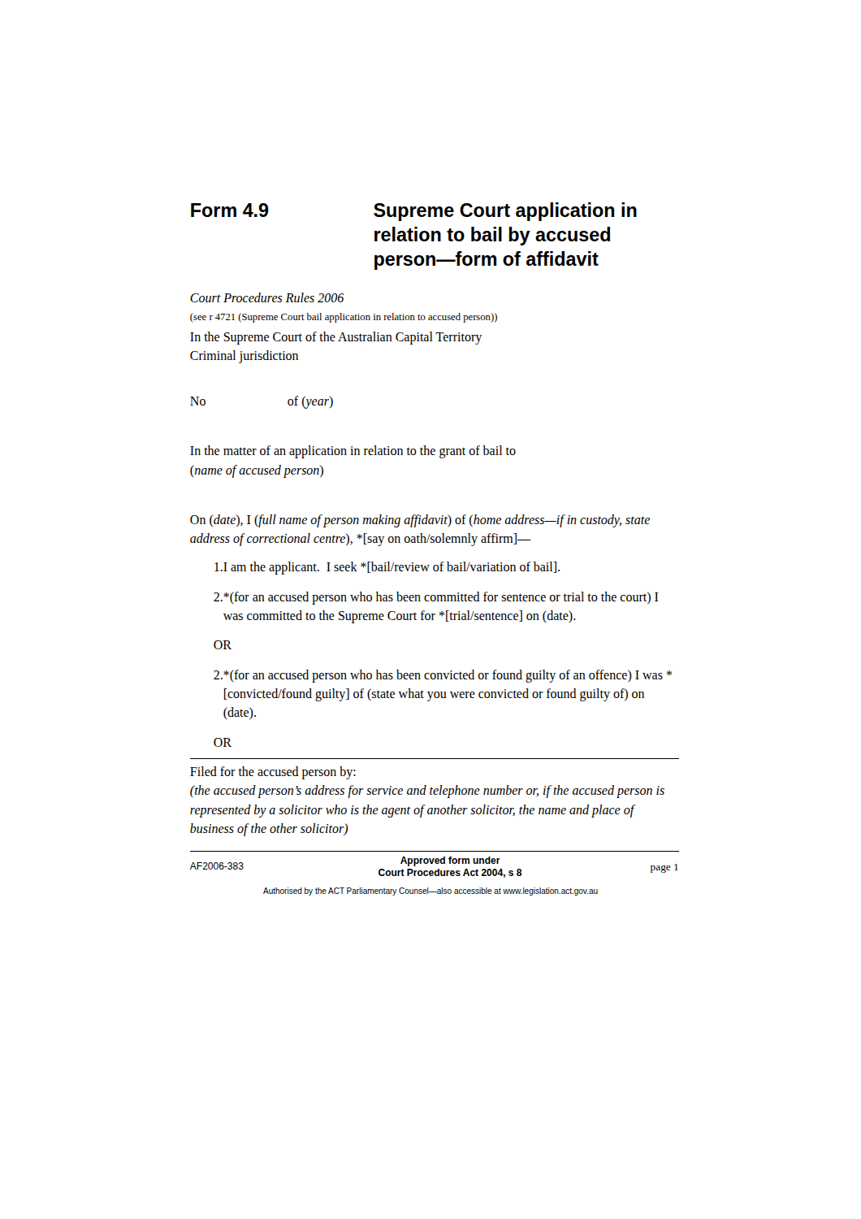Form 4.9
Supreme Court application in relation to bail by accused person—form of affidavit
Court Procedures Rules 2006
(see r 4721 (Supreme Court bail application in relation to accused person))
In the Supreme Court of the Australian Capital Territory
Criminal jurisdiction
No
of (year)
In the matter of an application in relation to the grant of bail to
(name of accused person)
On (date), I (full name of person making affidavit) of (home address—if in custody, state address of correctional centre), *[say on oath/solemnly affirm]—
1. I am the applicant. I seek *[bail/review of bail/variation of bail].
2. *(for an accused person who has been committed for sentence or trial to the court) I was committed to the Supreme Court for *[trial/sentence] on (date).
OR
2. *(for an accused person who has been convicted or found guilty of an offence) I was *[convicted/found guilty] of (state what you were convicted or found guilty of) on (date).
OR
Filed for the accused person by:
(the accused person’s address for service and telephone number or, if the accused person is represented by a solicitor who is the agent of another solicitor, the name and place of business of the other solicitor)
AF2006-383
Approved form under
Court Procedures Act 2004, s 8
page 1
Authorised by the ACT Parliamentary Counsel—also accessible at www.legislation.act.gov.au